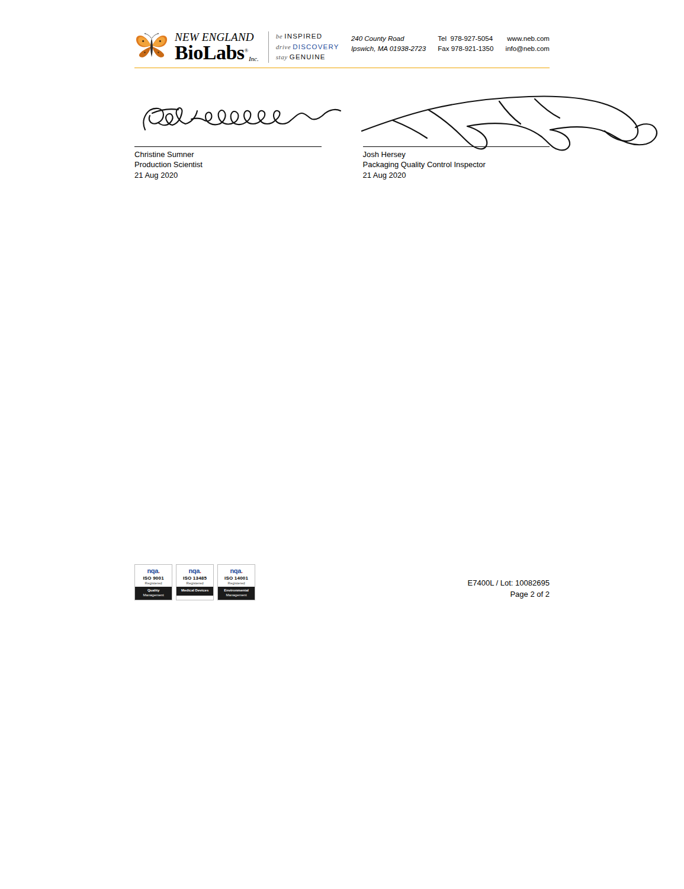NEW ENGLAND BioLabs®Inc.
be INSPIRED
drive DISCOVERY
stay GENUINE
240 County Road
Ipswich, MA 01938-2723
Tel 978-927-5054
Fax 978-921-1350
www.neb.com
info@neb.com
Christine Sumner
Production Scientist
21 Aug 2020
Josh Hersey
Packaging Quality Control Inspector
21 Aug 2020
nqa.
ISO 9001
Registered
Quality Management
nqa.
ISO 13485
Registered
Medical Devices
nqa.
ISO 14001
Registered
Environmental Management
E7400L / Lot: 10082695
Page 2 of 2